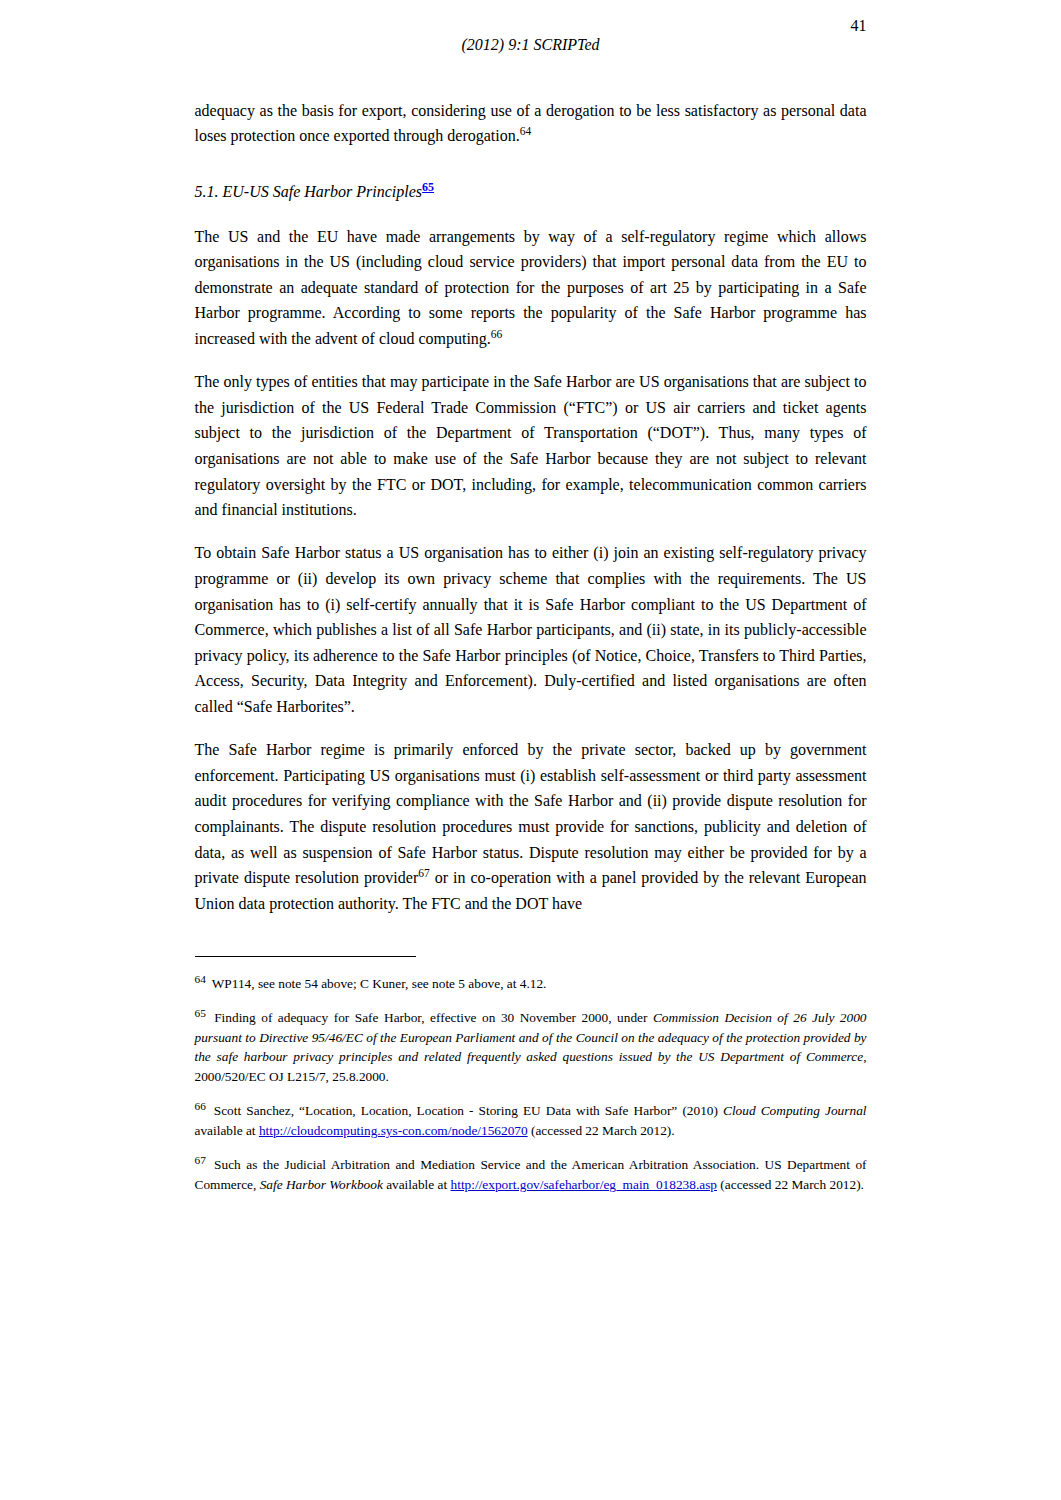41 (2012) 9:1 SCRIPTed
adequacy as the basis for export, considering use of a derogation to be less satisfactory as personal data loses protection once exported through derogation.64
5.1. EU-US Safe Harbor Principles65
The US and the EU have made arrangements by way of a self-regulatory regime which allows organisations in the US (including cloud service providers) that import personal data from the EU to demonstrate an adequate standard of protection for the purposes of art 25 by participating in a Safe Harbor programme. According to some reports the popularity of the Safe Harbor programme has increased with the advent of cloud computing.66
The only types of entities that may participate in the Safe Harbor are US organisations that are subject to the jurisdiction of the US Federal Trade Commission (“FTC”) or US air carriers and ticket agents subject to the jurisdiction of the Department of Transportation (“DOT”). Thus, many types of organisations are not able to make use of the Safe Harbor because they are not subject to relevant regulatory oversight by the FTC or DOT, including, for example, telecommunication common carriers and financial institutions.
To obtain Safe Harbor status a US organisation has to either (i) join an existing self-regulatory privacy programme or (ii) develop its own privacy scheme that complies with the requirements. The US organisation has to (i) self-certify annually that it is Safe Harbor compliant to the US Department of Commerce, which publishes a list of all Safe Harbor participants, and (ii) state, in its publicly-accessible privacy policy, its adherence to the Safe Harbor principles (of Notice, Choice, Transfers to Third Parties, Access, Security, Data Integrity and Enforcement). Duly-certified and listed organisations are often called “Safe Harborites”.
The Safe Harbor regime is primarily enforced by the private sector, backed up by government enforcement. Participating US organisations must (i) establish self-assessment or third party assessment audit procedures for verifying compliance with the Safe Harbor and (ii) provide dispute resolution for complainants. The dispute resolution procedures must provide for sanctions, publicity and deletion of data, as well as suspension of Safe Harbor status. Dispute resolution may either be provided for by a private dispute resolution provider67 or in co-operation with a panel provided by the relevant European Union data protection authority. The FTC and the DOT have
64 WP114, see note 54 above; C Kuner, see note 5 above, at 4.12.
65 Finding of adequacy for Safe Harbor, effective on 30 November 2000, under Commission Decision of 26 July 2000 pursuant to Directive 95/46/EC of the European Parliament and of the Council on the adequacy of the protection provided by the safe harbour privacy principles and related frequently asked questions issued by the US Department of Commerce, 2000/520/EC OJ L215/7, 25.8.2000.
66 Scott Sanchez, “Location, Location, Location - Storing EU Data with Safe Harbor” (2010) Cloud Computing Journal available at http://cloudcomputing.sys-con.com/node/1562070 (accessed 22 March 2012).
67 Such as the Judicial Arbitration and Mediation Service and the American Arbitration Association. US Department of Commerce, Safe Harbor Workbook available at http://export.gov/safeharbor/eg_main_018238.asp (accessed 22 March 2012).